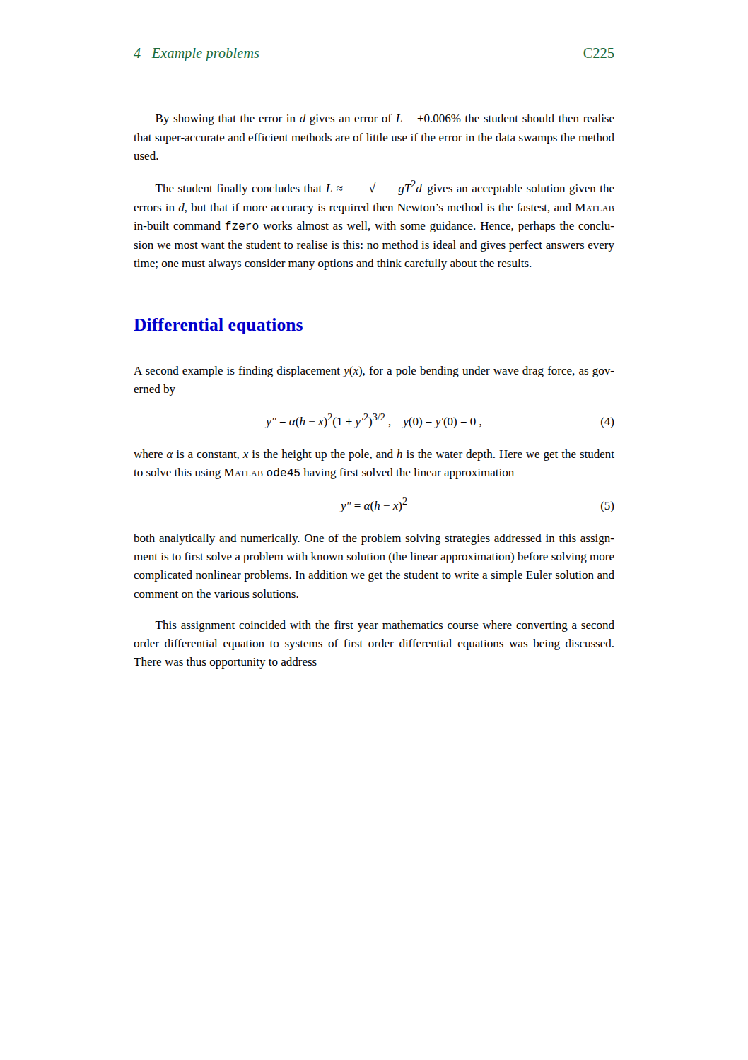4 Example problems C225
By showing that the error in d gives an error of L = ±0.006% the student should then realise that super-accurate and efficient methods are of little use if the error in the data swamps the method used.
The student finally concludes that L ≈ gT2d gives an acceptable solution given the errors in d, but that if more accuracy is required then Newton’s method is the fastest, and Matlab in-built command fzero works almost as well, with some guidance. Hence, perhaps the conclusion we most want the student to realise is this: no method is ideal and gives perfect answers every time; one must always consider many options and think carefully about the results.
Differential equations
A second example is finding displacement y(x), for a pole bending under wave drag force, as governed by
y″ = α(h − x)2(1 + y′2)3/2 , y(0) = y′(0) = 0 ,
(4)
where α is a constant, x is the height up the pole, and h is the water depth. Here we get the student to solve this using Matlab ode45 having first solved the linear approximation
y″ = α(h − x)2
(5)
both analytically and numerically. One of the problem solving strategies addressed in this assignment is to first solve a problem with known solution (the linear approximation) before solving more complicated nonlinear problems. In addition we get the student to write a simple Euler solution and comment on the various solutions.
This assignment coincided with the first year mathematics course where converting a second order differential equation to systems of first order differential equations was being discussed. There was thus opportunity to address